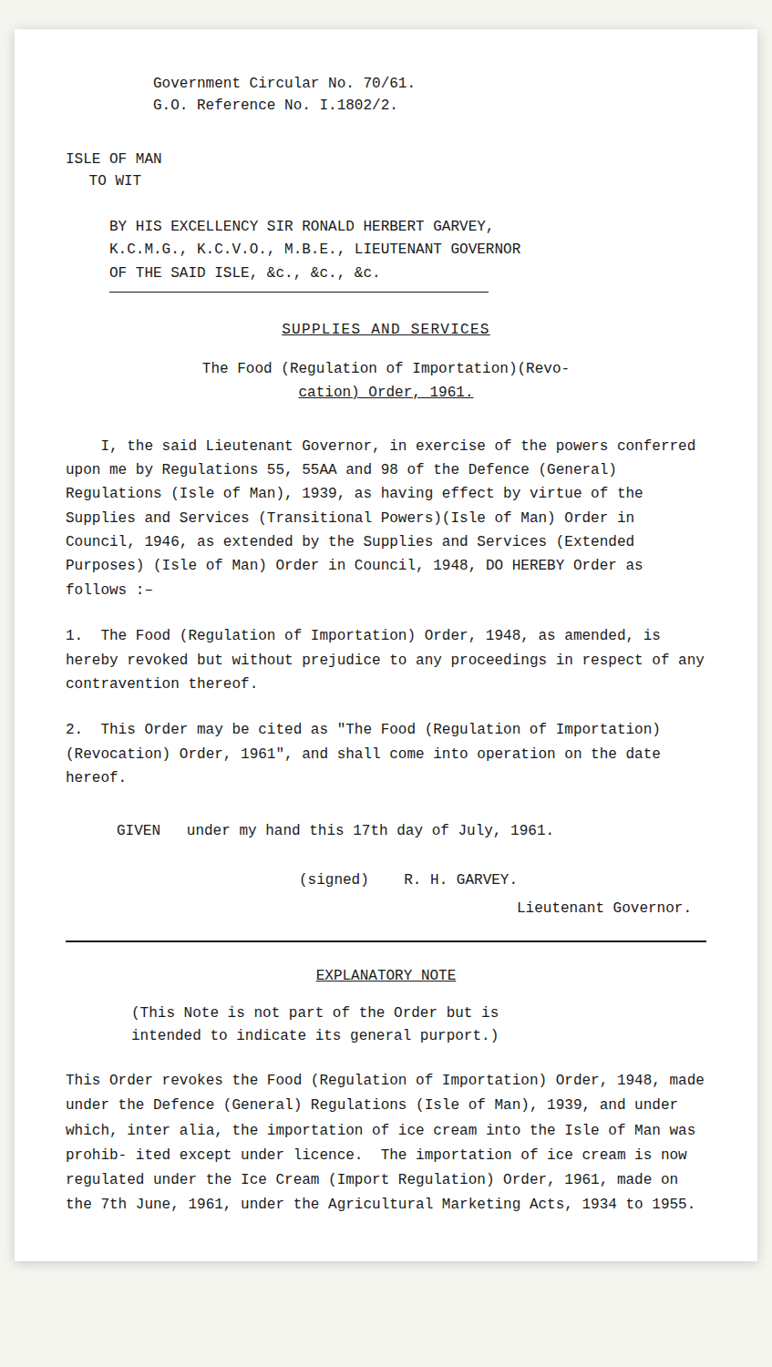Government Circular No. 70/61. G.O. Reference No. I.1802/2.
ISLE OF MAN TO WIT
BY HIS EXCELLENCY SIR RONALD HERBERT GARVEY, K.C.M.G., K.C.V.O., M.B.E., LIEUTENANT GOVERNOR OF THE SAID ISLE, &c., &c., &c.
SUPPLIES AND SERVICES
The Food (Regulation of Importation)(Revo- cation) Order, 1961.
I, the said Lieutenant Governor, in exercise of the powers conferred upon me by Regulations 55, 55AA and 98 of the Defence (General) Regulations (Isle of Man), 1939, as having effect by virtue of the Supplies and Services (Transitional Powers)(Isle of Man) Order in Council, 1946, as extended by the Supplies and Services (Extended Purposes) (Isle of Man) Order in Council, 1948, DO HEREBY Order as follows :–
1. The Food (Regulation of Importation) Order, 1948, as amended, is hereby revoked but without prejudice to any proceedings in respect of any contravention thereof.
2. This Order may be cited as "The Food (Regulation of Importation)(Revocation) Order, 1961", and shall come into operation on the date hereof.
GIVEN under my hand this 17th day of July, 1961.
(signed) R. H. GARVEY.
Lieutenant Governor.
EXPLANATORY NOTE
(This Note is not part of the Order but is intended to indicate its general purport.)
This Order revokes the Food (Regulation of Importation) Order, 1948, made under the Defence (General) Regulations (Isle of Man), 1939, and under which, inter alia, the importation of ice cream into the Isle of Man was prohib- ited except under licence. The importation of ice cream is now regulated under the Ice Cream (Import Regulation) Order, 1961, made on the 7th June, 1961, under the Agricultural Marketing Acts, 1934 to 1955.